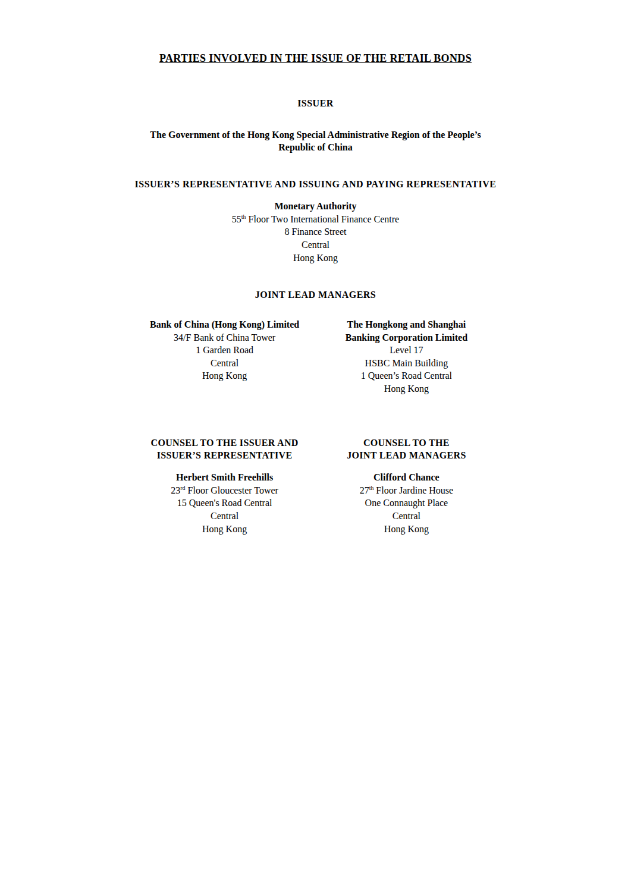PARTIES INVOLVED IN THE ISSUE OF THE RETAIL BONDS
ISSUER
The Government of the Hong Kong Special Administrative Region of the People’s Republic of China
ISSUER’S REPRESENTATIVE AND ISSUING AND PAYING REPRESENTATIVE
Monetary Authority
55th Floor Two International Finance Centre
8 Finance Street
Central
Hong Kong
JOINT LEAD MANAGERS
| Bank of China (Hong Kong) Limited 34/F Bank of China Tower 1 Garden Road Central Hong Kong | The Hongkong and Shanghai Banking Corporation Limited Level 17 HSBC Main Building 1 Queen’s Road Central Hong Kong |
| COUNSEL TO THE ISSUER AND ISSUER’S REPRESENTATIVE Herbert Smith Freehills 23 rd Floor Gloucester Tower 15 Queen's Road Central Central Hong Kong | COUNSEL TO THE JOINT LEAD MANAGERS Clifford Chance 27 th Floor Jardine House One Connaught Place Central Hong Kong |